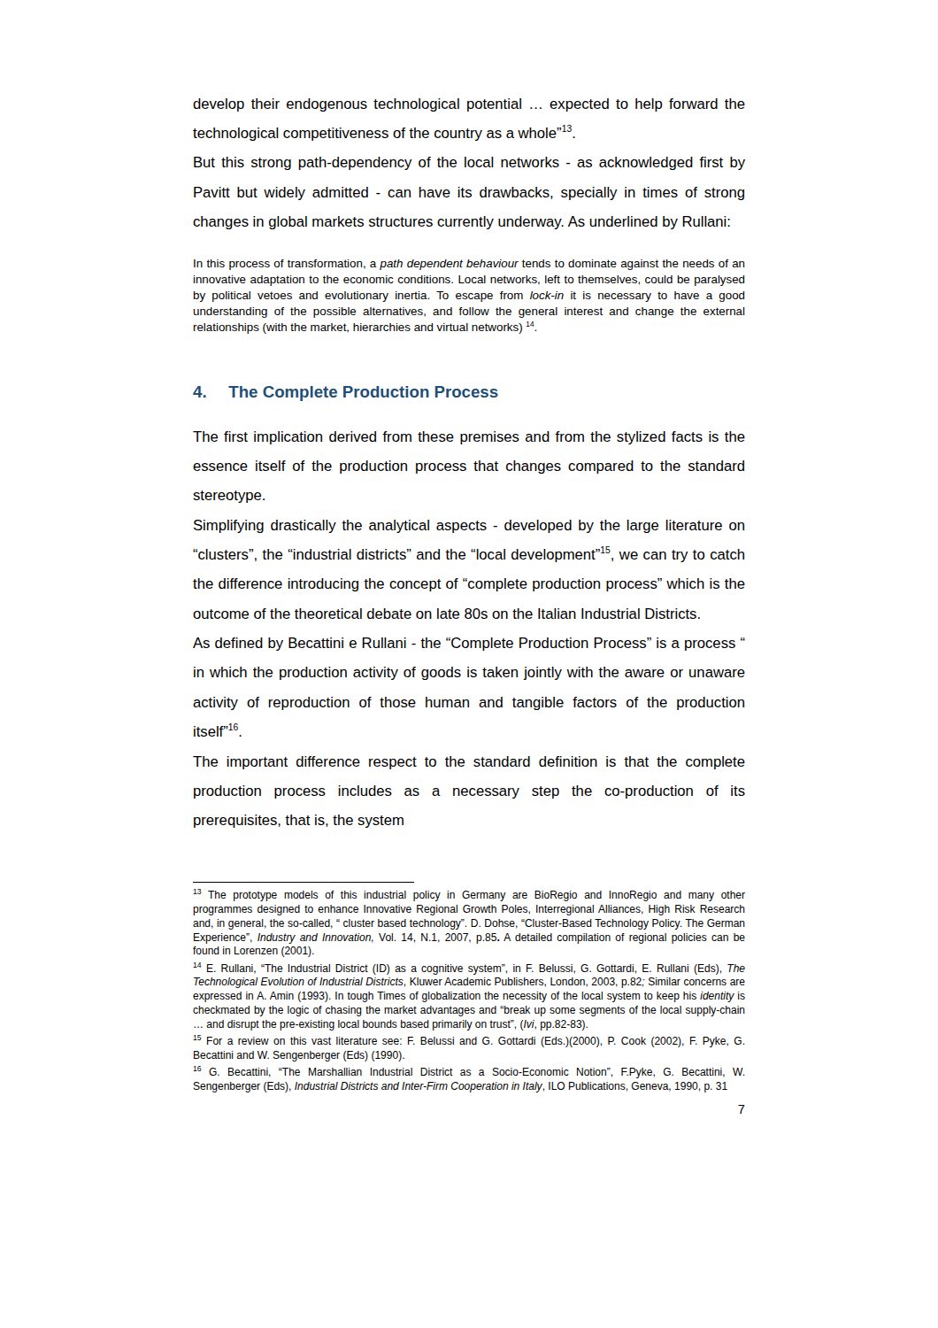develop their endogenous technological potential … expected to help forward the technological competitiveness of the country as a whole”13.
But this strong path-dependency of the local networks - as acknowledged first by Pavitt but widely admitted - can have its drawbacks, specially in times of strong changes in global markets structures currently underway. As underlined by Rullani:
In this process of transformation, a path dependent behaviour tends to dominate against the needs of an innovative adaptation to the economic conditions. Local networks, left to themselves, could be paralysed by political vetoes and evolutionary inertia. To escape from lock-in it is necessary to have a good understanding of the possible alternatives, and follow the general interest and change the external relationships (with the market, hierarchies and virtual networks) 14.
4. The Complete Production Process
The first implication derived from these premises and from the stylized facts is the essence itself of the production process that changes compared to the standard stereotype.
Simplifying drastically the analytical aspects - developed by the large literature on “clusters”, the “industrial districts” and the “local development”15, we can try to catch the difference introducing the concept of “complete production process” which is the outcome of the theoretical debate on late 80s on the Italian Industrial Districts.
As defined by Becattini e Rullani - the “Complete Production Process” is a process “ in which the production activity of goods is taken jointly with the aware or unaware activity of reproduction of those human and tangible factors of the production itself”16.
The important difference respect to the standard definition is that the complete production process includes as a necessary step the co-production of its prerequisites, that is, the system
13 The prototype models of this industrial policy in Germany are BioRegio and InnoRegio and many other programmes designed to enhance Innovative Regional Growth Poles, Interregional Alliances, High Risk Research and, in general, the so-called, “ cluster based technology”. D. Dohse, “Cluster-Based Technology Policy. The German Experience”, Industry and Innovation, Vol. 14, N.1, 2007, p.85. A detailed compilation of regional policies can be found in Lorenzen (2001).
14 E. Rullani, “The Industrial District (ID) as a cognitive system”, in F. Belussi, G. Gottardi, E. Rullani (Eds), The Technological Evolution of Industrial Districts, Kluwer Academic Publishers, London, 2003, p.82; Similar concerns are expressed in A. Amin (1993). In tough Times of globalization the necessity of the local system to keep his identity is checkmated by the logic of chasing the market advantages and “break up some segments of the local supply-chain … and disrupt the pre-existing local bounds based primarily on trust”, (Ivi, pp.82-83).
15 For a review on this vast literature see: F. Belussi and G. Gottardi (Eds.)(2000), P. Cook (2002), F. Pyke, G. Becattini and W. Sengenberger (Eds) (1990).
16 G. Becattini, “The Marshallian Industrial District as a Socio-Economic Notion”, F.Pyke, G. Becattini, W. Sengenberger (Eds), Industrial Districts and Inter-Firm Cooperation in Italy, ILO Publications, Geneva, 1990, p. 31
7